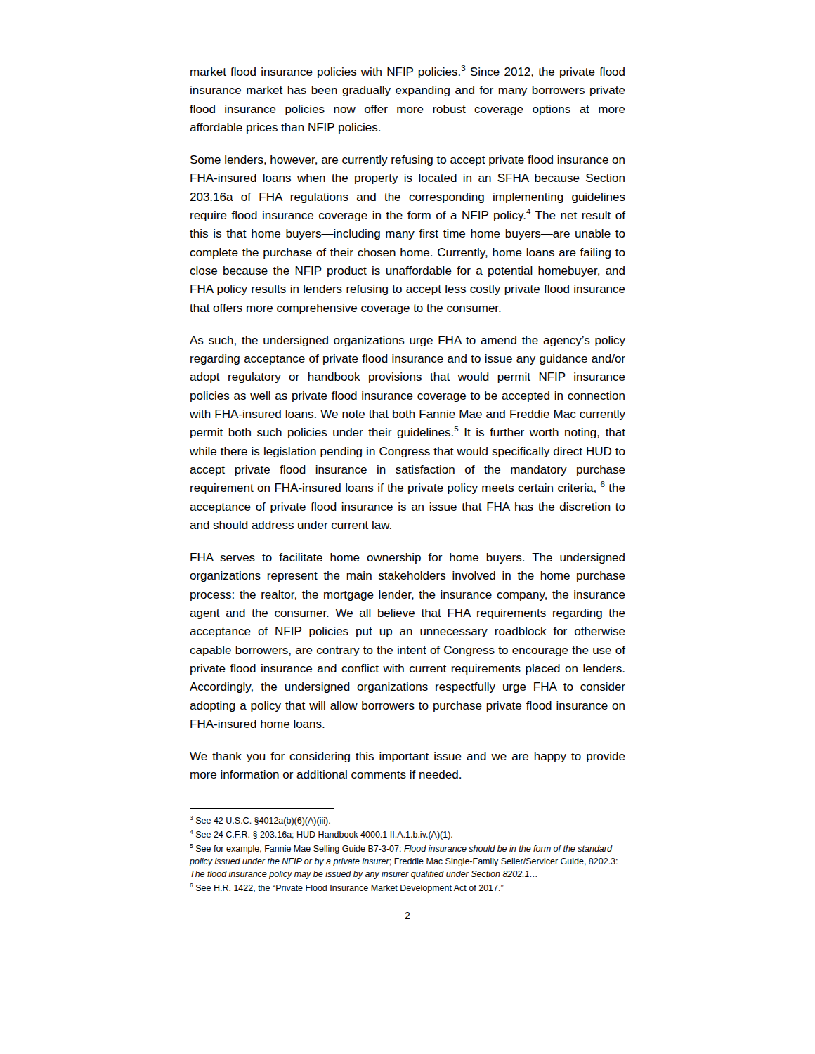market flood insurance policies with NFIP policies.3 Since 2012, the private flood insurance market has been gradually expanding and for many borrowers private flood insurance policies now offer more robust coverage options at more affordable prices than NFIP policies.
Some lenders, however, are currently refusing to accept private flood insurance on FHA-insured loans when the property is located in an SFHA because Section 203.16a of FHA regulations and the corresponding implementing guidelines require flood insurance coverage in the form of a NFIP policy.4 The net result of this is that home buyers—including many first time home buyers—are unable to complete the purchase of their chosen home. Currently, home loans are failing to close because the NFIP product is unaffordable for a potential homebuyer, and FHA policy results in lenders refusing to accept less costly private flood insurance that offers more comprehensive coverage to the consumer.
As such, the undersigned organizations urge FHA to amend the agency’s policy regarding acceptance of private flood insurance and to issue any guidance and/or adopt regulatory or handbook provisions that would permit NFIP insurance policies as well as private flood insurance coverage to be accepted in connection with FHA-insured loans. We note that both Fannie Mae and Freddie Mac currently permit both such policies under their guidelines.5 It is further worth noting, that while there is legislation pending in Congress that would specifically direct HUD to accept private flood insurance in satisfaction of the mandatory purchase requirement on FHA-insured loans if the private policy meets certain criteria, 6 the acceptance of private flood insurance is an issue that FHA has the discretion to and should address under current law.
FHA serves to facilitate home ownership for home buyers. The undersigned organizations represent the main stakeholders involved in the home purchase process: the realtor, the mortgage lender, the insurance company, the insurance agent and the consumer. We all believe that FHA requirements regarding the acceptance of NFIP policies put up an unnecessary roadblock for otherwise capable borrowers, are contrary to the intent of Congress to encourage the use of private flood insurance and conflict with current requirements placed on lenders. Accordingly, the undersigned organizations respectfully urge FHA to consider adopting a policy that will allow borrowers to purchase private flood insurance on FHA-insured home loans.
We thank you for considering this important issue and we are happy to provide more information or additional comments if needed.
3 See 42 U.S.C. §4012a(b)(6)(A)(iii).
4 See 24 C.F.R. § 203.16a; HUD Handbook 4000.1 II.A.1.b.iv.(A)(1).
5 See for example, Fannie Mae Selling Guide B7-3-07: Flood insurance should be in the form of the standard policy issued under the NFIP or by a private insurer; Freddie Mac Single-Family Seller/Servicer Guide, 8202.3: The flood insurance policy may be issued by any insurer qualified under Section 8202.1…
6 See H.R. 1422, the “Private Flood Insurance Market Development Act of 2017.”
2